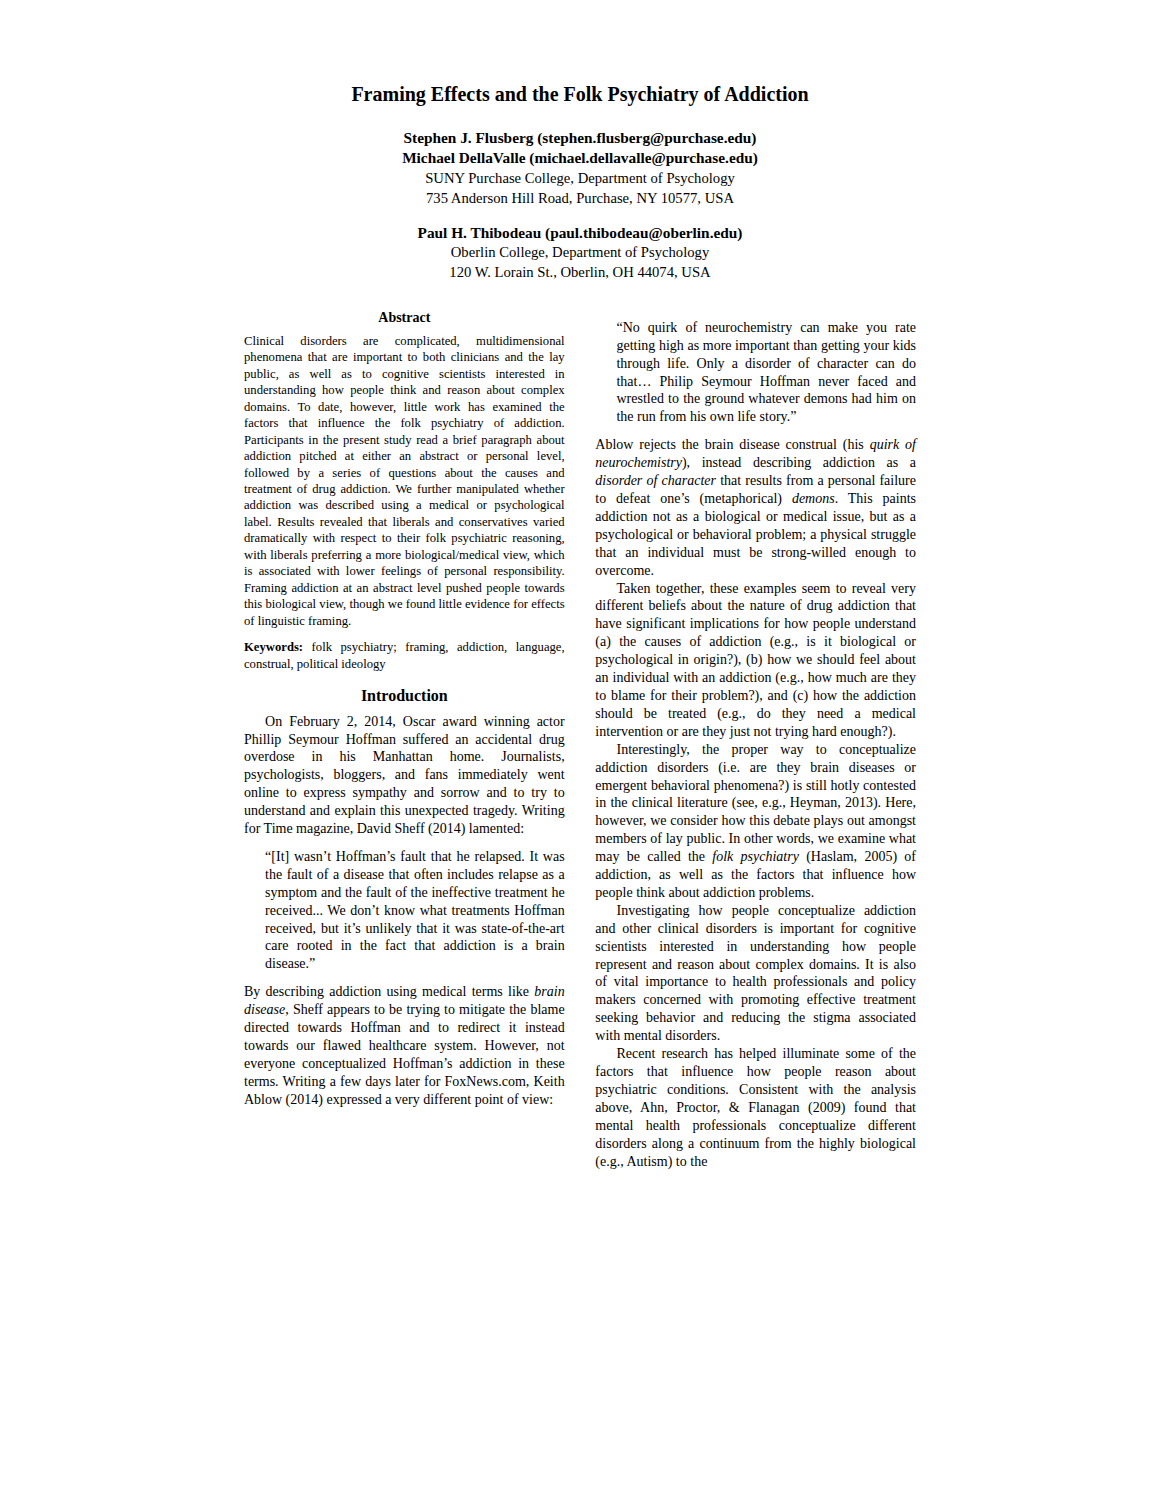Framing Effects and the Folk Psychiatry of Addiction
Stephen J. Flusberg (stephen.flusberg@purchase.edu)
Michael DellaValle (michael.dellavalle@purchase.edu)
SUNY Purchase College, Department of Psychology
735 Anderson Hill Road, Purchase, NY 10577, USA
Paul H. Thibodeau (paul.thibodeau@oberlin.edu)
Oberlin College, Department of Psychology
120 W. Lorain St., Oberlin, OH 44074, USA
Abstract
Clinical disorders are complicated, multidimensional phenomena that are important to both clinicians and the lay public, as well as to cognitive scientists interested in understanding how people think and reason about complex domains. To date, however, little work has examined the factors that influence the folk psychiatry of addiction. Participants in the present study read a brief paragraph about addiction pitched at either an abstract or personal level, followed by a series of questions about the causes and treatment of drug addiction. We further manipulated whether addiction was described using a medical or psychological label. Results revealed that liberals and conservatives varied dramatically with respect to their folk psychiatric reasoning, with liberals preferring a more biological/medical view, which is associated with lower feelings of personal responsibility. Framing addiction at an abstract level pushed people towards this biological view, though we found little evidence for effects of linguistic framing.
Keywords: folk psychiatry; framing, addiction, language, construal, political ideology
Introduction
On February 2, 2014, Oscar award winning actor Phillip Seymour Hoffman suffered an accidental drug overdose in his Manhattan home. Journalists, psychologists, bloggers, and fans immediately went online to express sympathy and sorrow and to try to understand and explain this unexpected tragedy. Writing for Time magazine, David Sheff (2014) lamented:
“[It] wasn’t Hoffman’s fault that he relapsed. It was the fault of a disease that often includes relapse as a symptom and the fault of the ineffective treatment he received... We don’t know what treatments Hoffman received, but it’s unlikely that it was state-of-the-art care rooted in the fact that addiction is a brain disease.”
By describing addiction using medical terms like brain disease, Sheff appears to be trying to mitigate the blame directed towards Hoffman and to redirect it instead towards our flawed healthcare system. However, not everyone conceptualized Hoffman’s addiction in these terms. Writing a few days later for FoxNews.com, Keith Ablow (2014) expressed a very different point of view:
“No quirk of neurochemistry can make you rate getting high as more important than getting your kids through life. Only a disorder of character can do that… Philip Seymour Hoffman never faced and wrestled to the ground whatever demons had him on the run from his own life story.”
Ablow rejects the brain disease construal (his quirk of neurochemistry), instead describing addiction as a disorder of character that results from a personal failure to defeat one’s (metaphorical) demons. This paints addiction not as a biological or medical issue, but as a psychological or behavioral problem; a physical struggle that an individual must be strong-willed enough to overcome.
Taken together, these examples seem to reveal very different beliefs about the nature of drug addiction that have significant implications for how people understand (a) the causes of addiction (e.g., is it biological or psychological in origin?), (b) how we should feel about an individual with an addiction (e.g., how much are they to blame for their problem?), and (c) how the addiction should be treated (e.g., do they need a medical intervention or are they just not trying hard enough?).
Interestingly, the proper way to conceptualize addiction disorders (i.e. are they brain diseases or emergent behavioral phenomena?) is still hotly contested in the clinical literature (see, e.g., Heyman, 2013). Here, however, we consider how this debate plays out amongst members of lay public. In other words, we examine what may be called the folk psychiatry (Haslam, 2005) of addiction, as well as the factors that influence how people think about addiction problems.
Investigating how people conceptualize addiction and other clinical disorders is important for cognitive scientists interested in understanding how people represent and reason about complex domains. It is also of vital importance to health professionals and policy makers concerned with promoting effective treatment seeking behavior and reducing the stigma associated with mental disorders.
Recent research has helped illuminate some of the factors that influence how people reason about psychiatric conditions. Consistent with the analysis above, Ahn, Proctor, & Flanagan (2009) found that mental health professionals conceptualize different disorders along a continuum from the highly biological (e.g., Autism) to the